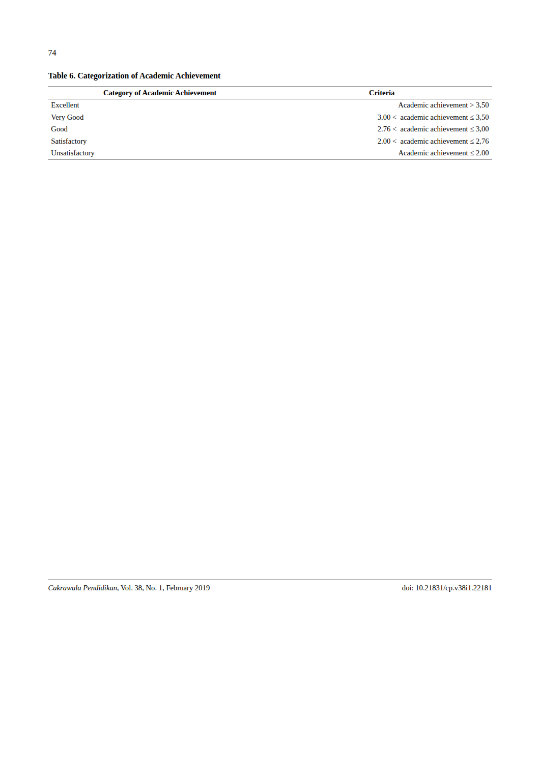74
Table 6. Categorization of Academic Achievement
| Category of Academic Achievement | Criteria |
| --- | --- |
| Excellent | Academic achievement > 3,50 |
| Very Good | 3.00 < academic achievement ≤ 3,50 |
| Good | 2.76 < academic achievement ≤ 3,00 |
| Satisfactory | 2.00 < academic achievement ≤ 2,76 |
| Unsatisfactory | Academic achievement ≤ 2.00 |
Cakrawala Pendidikan, Vol. 38, No. 1, February 2019
doi: 10.21831/cp.v38i1.22181